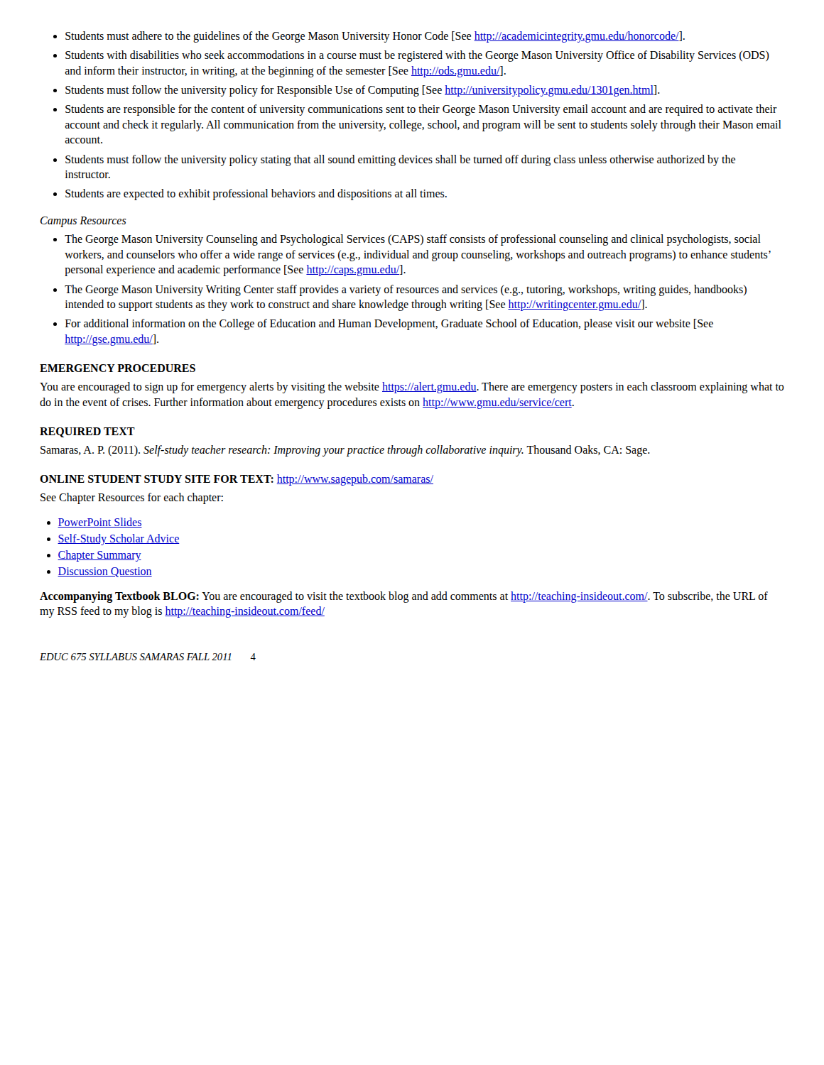Students must adhere to the guidelines of the George Mason University Honor Code [See http://academicintegrity.gmu.edu/honorcode/].
Students with disabilities who seek accommodations in a course must be registered with the George Mason University Office of Disability Services (ODS) and inform their instructor, in writing, at the beginning of the semester [See http://ods.gmu.edu/].
Students must follow the university policy for Responsible Use of Computing [See http://universitypolicy.gmu.edu/1301gen.html].
Students are responsible for the content of university communications sent to their George Mason University email account and are required to activate their account and check it regularly. All communication from the university, college, school, and program will be sent to students solely through their Mason email account.
Students must follow the university policy stating that all sound emitting devices shall be turned off during class unless otherwise authorized by the instructor.
Students are expected to exhibit professional behaviors and dispositions at all times.
Campus Resources
The George Mason University Counseling and Psychological Services (CAPS) staff consists of professional counseling and clinical psychologists, social workers, and counselors who offer a wide range of services (e.g., individual and group counseling, workshops and outreach programs) to enhance students’ personal experience and academic performance [See http://caps.gmu.edu/].
The George Mason University Writing Center staff provides a variety of resources and services (e.g., tutoring, workshops, writing guides, handbooks) intended to support students as they work to construct and share knowledge through writing [See http://writingcenter.gmu.edu/].
For additional information on the College of Education and Human Development, Graduate School of Education, please visit our website [See http://gse.gmu.edu/].
EMERGENCY PROCEDURES
You are encouraged to sign up for emergency alerts by visiting the website https://alert.gmu.edu. There are emergency posters in each classroom explaining what to do in the event of crises. Further information about emergency procedures exists on http://www.gmu.edu/service/cert.
REQUIRED TEXT
Samaras, A. P. (2011). Self-study teacher research: Improving your practice through collaborative inquiry. Thousand Oaks, CA: Sage.
ONLINE STUDENT STUDY SITE FOR TEXT: http://www.sagepub.com/samaras/
See Chapter Resources for each chapter:
PowerPoint Slides
Self-Study Scholar Advice
Chapter Summary
Discussion Question
Accompanying Textbook BLOG: You are encouraged to visit the textbook blog and add comments at http://teaching-insideout.com/. To subscribe, the URL of my RSS feed to my blog is http://teaching-insideout.com/feed/
EDUC 675 SYLLABUS SAMARAS FALL 2011 4